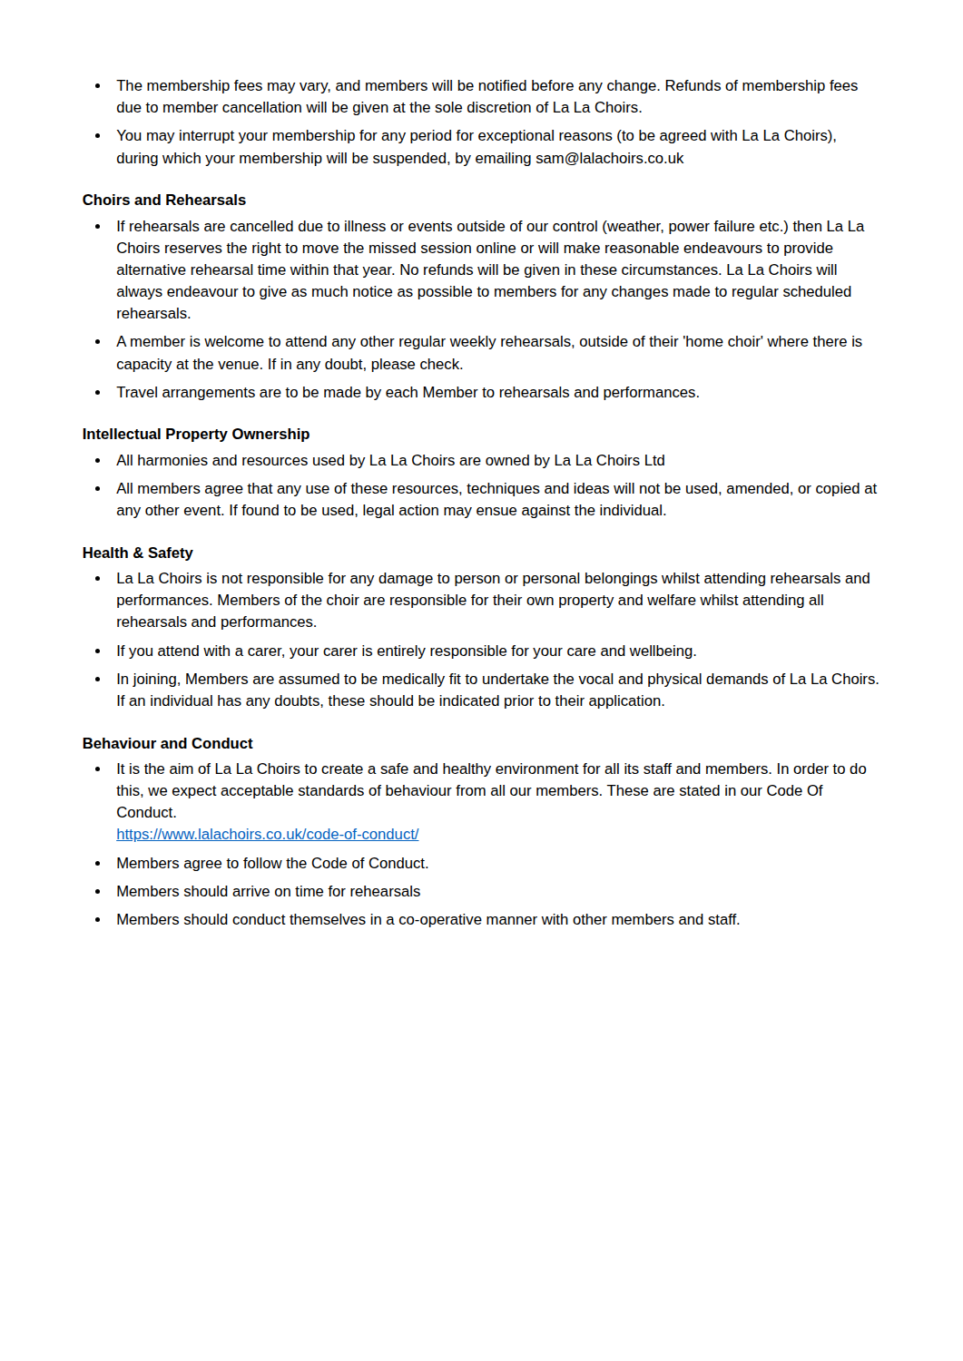The membership fees may vary, and members will be notified before any change. Refunds of membership fees due to member cancellation will be given at the sole discretion of La La Choirs.
You may interrupt your membership for any period for exceptional reasons (to be agreed with La La Choirs), during which your membership will be suspended, by emailing sam@lalachoirs.co.uk
Choirs and Rehearsals
If rehearsals are cancelled due to illness or events outside of our control (weather, power failure etc.) then La La Choirs reserves the right to move the missed session online or will make reasonable endeavours to provide alternative rehearsal time within that year. No refunds will be given in these circumstances. La La Choirs will always endeavour to give as much notice as possible to members for any changes made to regular scheduled rehearsals.
A member is welcome to attend any other regular weekly rehearsals, outside of their 'home choir' where there is capacity at the venue. If in any doubt, please check.
Travel arrangements are to be made by each Member to rehearsals and performances.
Intellectual Property Ownership
All harmonies and resources used by La La Choirs are owned by La La Choirs Ltd
All members agree that any use of these resources, techniques and ideas will not be used, amended, or copied at any other event. If found to be used, legal action may ensue against the individual.
Health & Safety
La La Choirs is not responsible for any damage to person or personal belongings whilst attending rehearsals and performances. Members of the choir are responsible for their own property and welfare whilst attending all rehearsals and performances.
If you attend with a carer, your carer is entirely responsible for your care and wellbeing.
In joining, Members are assumed to be medically fit to undertake the vocal and physical demands of La La Choirs. If an individual has any doubts, these should be indicated prior to their application.
Behaviour and Conduct
It is the aim of La La Choirs to create a safe and healthy environment for all its staff and members. In order to do this, we expect acceptable standards of behaviour from all our members. These are stated in our Code Of Conduct.
https://www.lalachoirs.co.uk/code-of-conduct/
Members agree to follow the Code of Conduct.
Members should arrive on time for rehearsals
Members should conduct themselves in a co-operative manner with other members and staff.